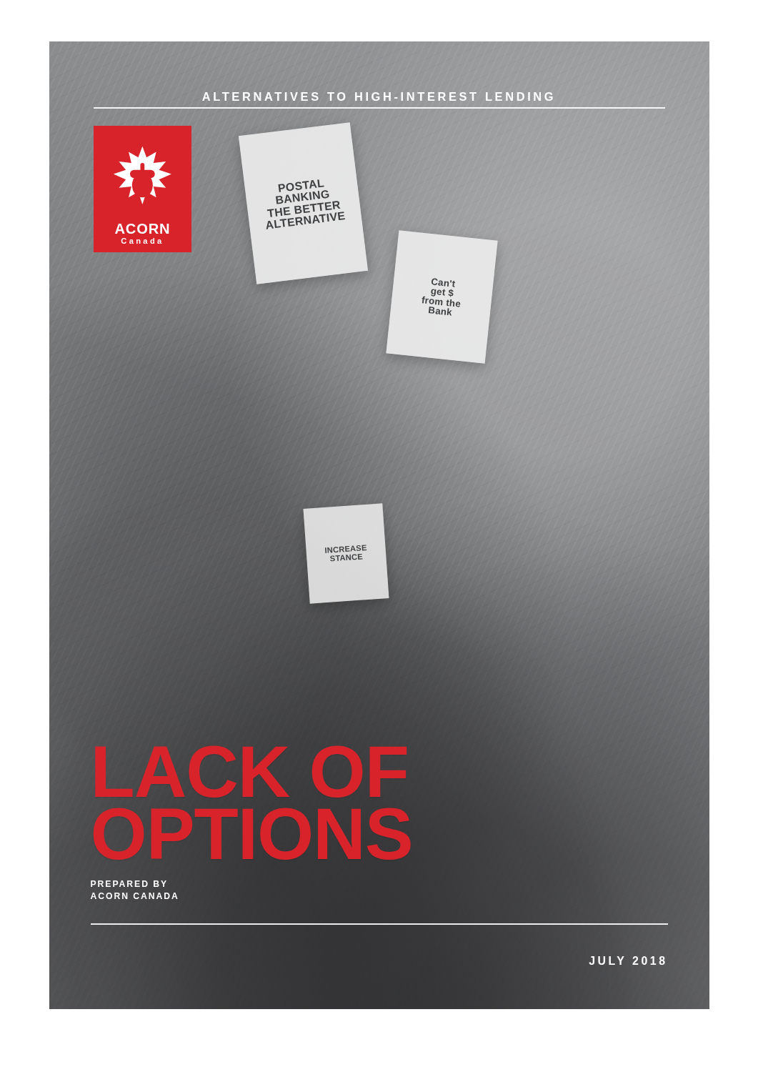Postal
Banking
The Better
Alternative
Can't
get $
from the
Bank
Increase
Stance
Alternatives to High-Interest Lending
ACORN Canada
Lack of Options
Prepared by
ACORN Canada
July 2018